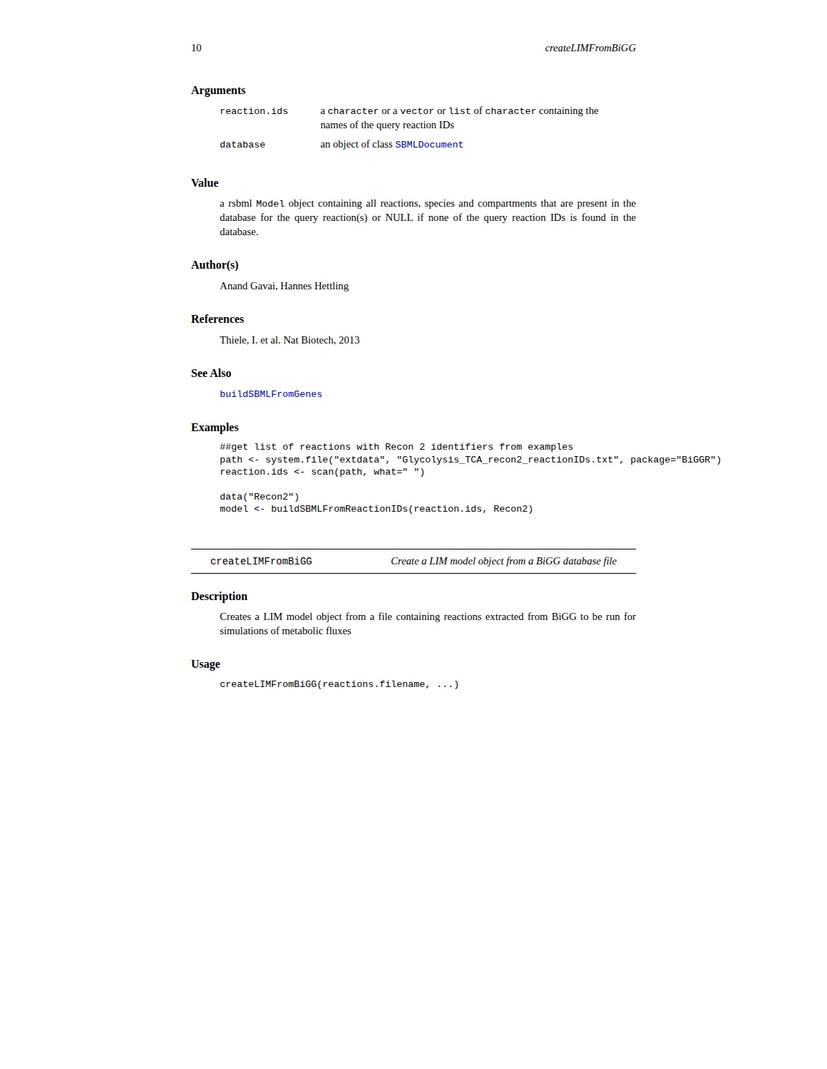10 createLIMFromBiGG
Arguments
| reaction.ids | a character or a vector or list of character containing the names of the query reaction IDs |
| database | an object of class SBMLDocument |
Value
a rsbml Model object containing all reactions, species and compartments that are present in the database for the query reaction(s) or NULL if none of the query reaction IDs is found in the database.
Author(s)
Anand Gavai, Hannes Hettling
References
Thiele, I. et al. Nat Biotech, 2013
See Also
buildSBMLFromGenes
Examples
##get list of reactions with Recon 2 identifiers from examples
path <- system.file("extdata", "Glycolysis_TCA_recon2_reactionIDs.txt", package="BiGGR")
reaction.ids <- scan(path, what=" ")

data("Recon2")
model <- buildSBMLFromReactionIDs(reaction.ids, Recon2)
createLIMFromBiGG Create a LIM model object from a BiGG database file
Description
Creates a LIM model object from a file containing reactions extracted from BiGG to be run for simulations of metabolic fluxes
Usage
createLIMFromBiGG(reactions.filename, ...)